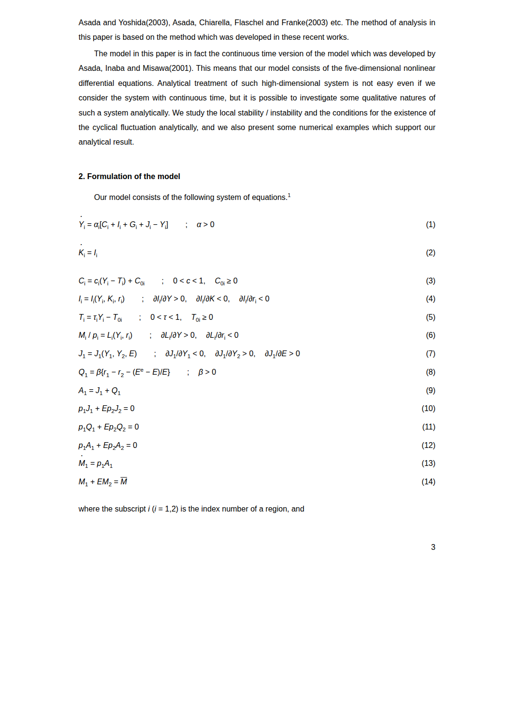Asada and Yoshida(2003), Asada, Chiarella, Flaschel and Franke(2003) etc. The method of analysis in this paper is based on the method which was developed in these recent works.
The model in this paper is in fact the continuous time version of the model which was developed by Asada, Inaba and Misawa(2001). This means that our model consists of the five-dimensional nonlinear differential equations. Analytical treatment of such high-dimensional system is not easy even if we consider the system with continuous time, but it is possible to investigate some qualitative natures of such a system analytically. We study the local stability / instability and the conditions for the existence of the cyclical fluctuation analytically, and we also present some numerical examples which support our analytical result.
2. Formulation of the model
Our model consists of the following system of equations.1
Yi = αi[Ci + Ii + Gi + Ji − Yi] ; α > 0
(1)
Ki = Ii
(2)
Ci = ci(Yi − Ti) + C0i ; 0 < c < 1, C0i ≥ 0
(3)
Ii = Ii(Yi, Ki, ri) ; ∂Ii/∂Y > 0, ∂Ii/∂K < 0, ∂Ii/∂ri < 0
(4)
Ti = τiYi − T0i ; 0 < τ < 1, T0i ≥ 0
(5)
Mi / pi = Li(Yi, ri) ; ∂Li/∂Y > 0, ∂Li/∂ri < 0
(6)
J1 = J1(Y1, Y2, E) ; ∂J1/∂Y1 < 0, ∂J1/∂Y2 > 0, ∂J1/∂E > 0
(7)
Q1 = β{r1 − r2 − (Ee − E)/E} ; β > 0
(8)
A1 = J1 + Q1
(9)
p1J1 + Ep2J2 = 0
(10)
p1Q1 + Ep2Q2 = 0
(11)
p1A1 + Ep2A2 = 0
(12)
M1 = p1A1
(13)
M1 + EM2 = M
(14)
where the subscript i (i = 1,2) is the index number of a region, and
3